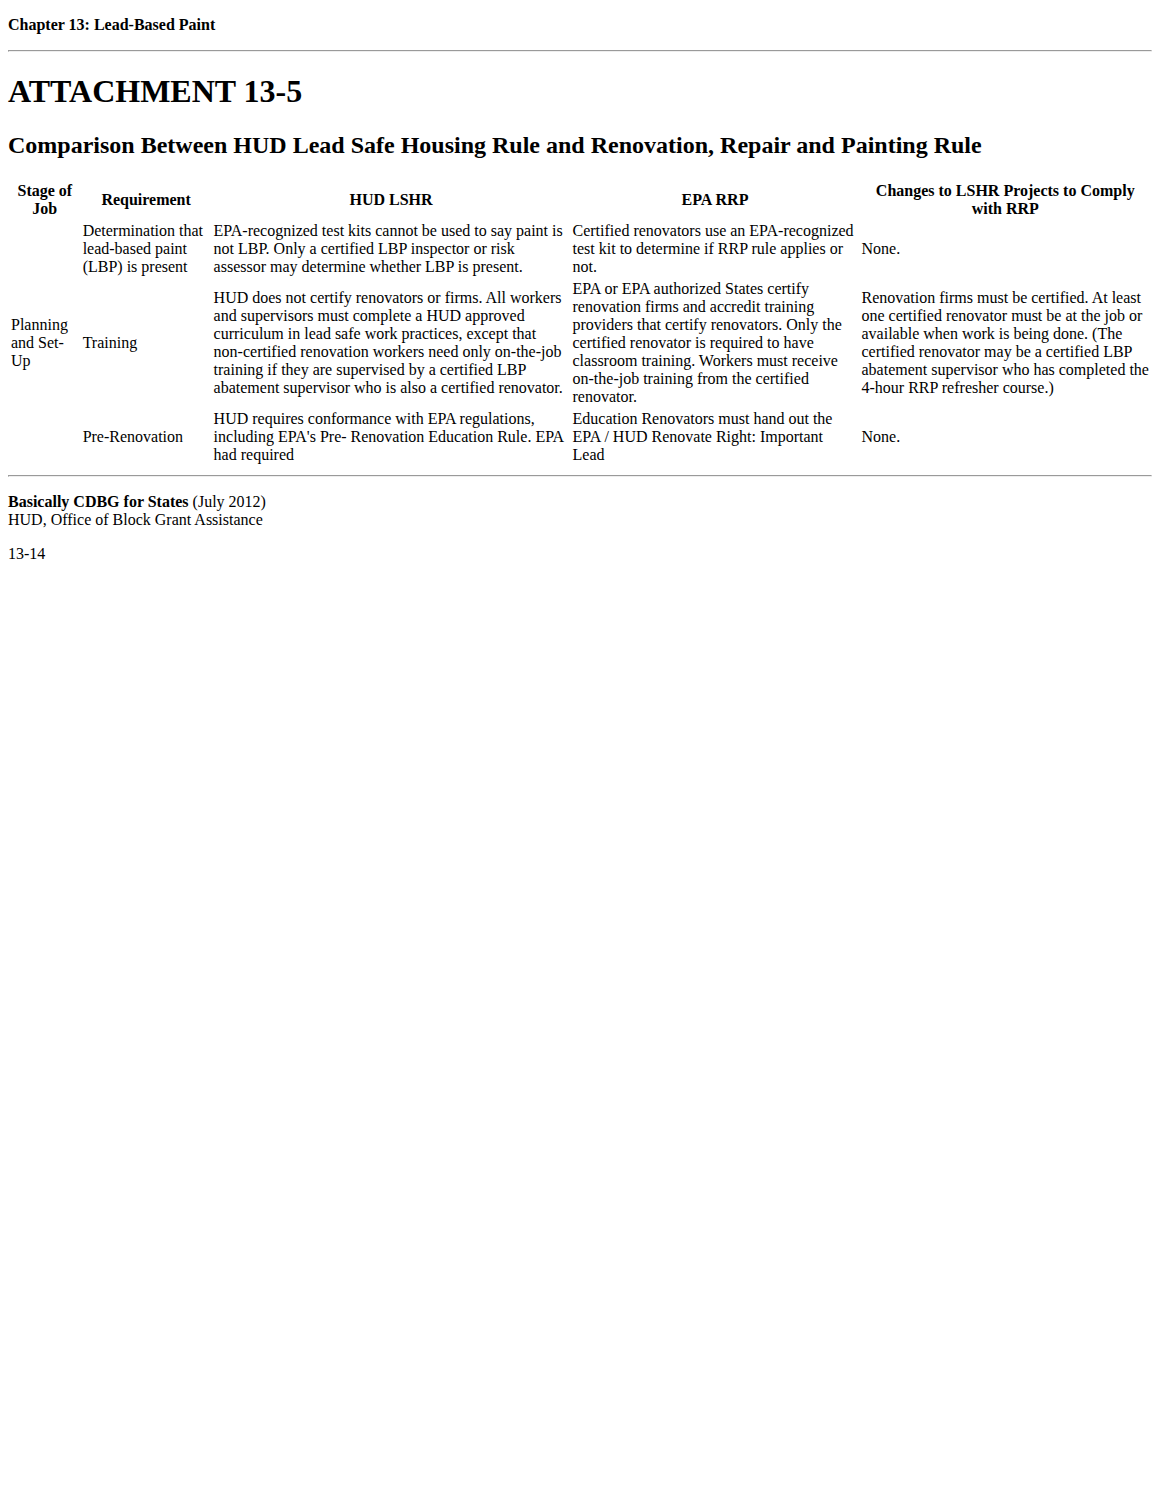Chapter 13: Lead-Based Paint
ATTACHMENT 13-5
Comparison Between HUD Lead Safe Housing Rule and Renovation, Repair and Painting Rule
| Stage of Job | Requirement | HUD LSHR | EPA RRP | Changes to LSHR Projects to Comply with RRP |
| --- | --- | --- | --- | --- |
| Planning and Set-Up | Determination that lead-based paint (LBP) is present | EPA-recognized test kits cannot be used to say paint is not LBP. Only a certified LBP inspector or risk assessor may determine whether LBP is present. | Certified renovators use an EPA-recognized test kit to determine if RRP rule applies or not. | None. |
| Training | HUD does not certify renovators or firms. All workers and supervisors must complete a HUD approved curriculum in lead safe work practices, except that non-certified renovation workers need only on-the-job training if they are supervised by a certified LBP abatement supervisor who is also a certified renovator. | EPA or EPA authorized States certify renovation firms and accredit training providers that certify renovators. Only the certified renovator is required to have classroom training. Workers must receive on-the-job training from the certified renovator. | Renovation firms must be certified. At least one certified renovator must be at the job or available when work is being done. (The certified renovator may be a certified LBP abatement supervisor who has completed the 4-hour RRP refresher course.) |
| Pre-Renovation | HUD requires conformance with EPA regulations, including EPA's Pre- Renovation Education Rule. EPA had required | Education Renovators must hand out the EPA / HUD Renovate Right: Important Lead | None. |
Basically CDBG for States (July 2012)
HUD, Office of Block Grant Assistance
13-14